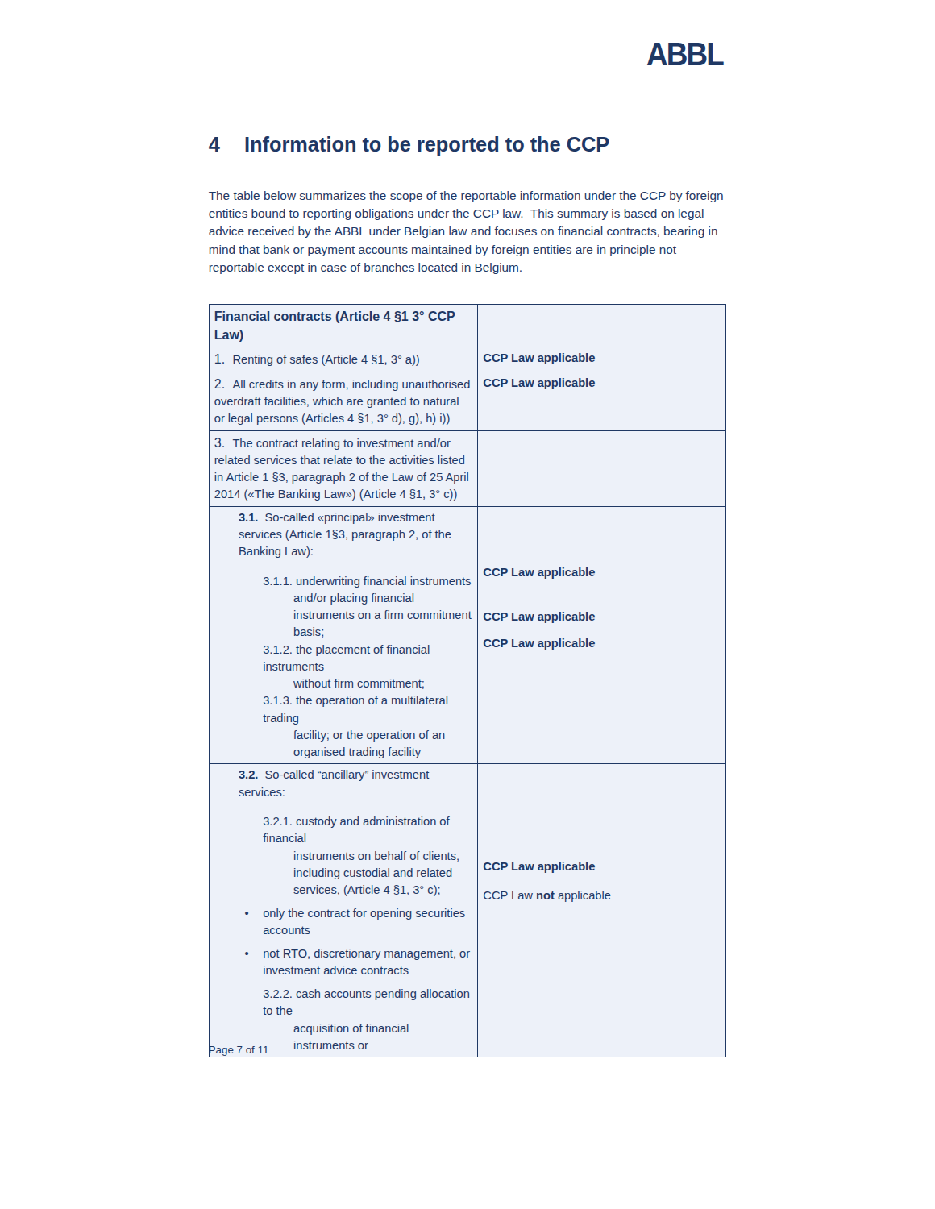ABBL
4 Information to be reported to the CCP
The table below summarizes the scope of the reportable information under the CCP by foreign entities bound to reporting obligations under the CCP law. This summary is based on legal advice received by the ABBL under Belgian law and focuses on financial contracts, bearing in mind that bank or payment accounts maintained by foreign entities are in principle not reportable except in case of branches located in Belgium.
| Financial contracts (Article 4 §1 3° CCP Law) | |
| 1. Renting of safes (Article 4 §1, 3° a)) | CCP Law applicable |
| 2. All credits in any form, including unauthorised overdraft facilities, which are granted to natural or legal persons (Articles 4 §1, 3° d), g), h) i)) | CCP Law applicable |
| 3. The contract relating to investment and/or related services that relate to the activities listed in Article 1 §3, paragraph 2 of the Law of 25 April 2014 («The Banking Law») (Article 4 §1, 3° c)) | |
| 3.1. So-called «principal» investment services (Article 1§3, paragraph 2, of the Banking Law): 3.1.1. underwriting financial instruments and/or placing financial instruments on a firm commitment basis; 3.1.2. the placement of financial instruments without firm commitment; 3.1.3. the operation of a multilateral trading facility; or the operation of an organised trading facility | CCP Law applicable CCP Law applicable CCP Law applicable |
| 3.2. So-called “ancillary” investment services: 3.2.1. custody and administration of financial instruments on behalf of clients, including custodial and related services, (Article 4 §1, 3° c); only the contract for opening securities accounts not RTO, discretionary management, or investment advice contracts 3.2.2. cash accounts pending allocation to the acquisition of financial instruments or | CCP Law applicable CCP Law not applicable |
Page 7 of 11